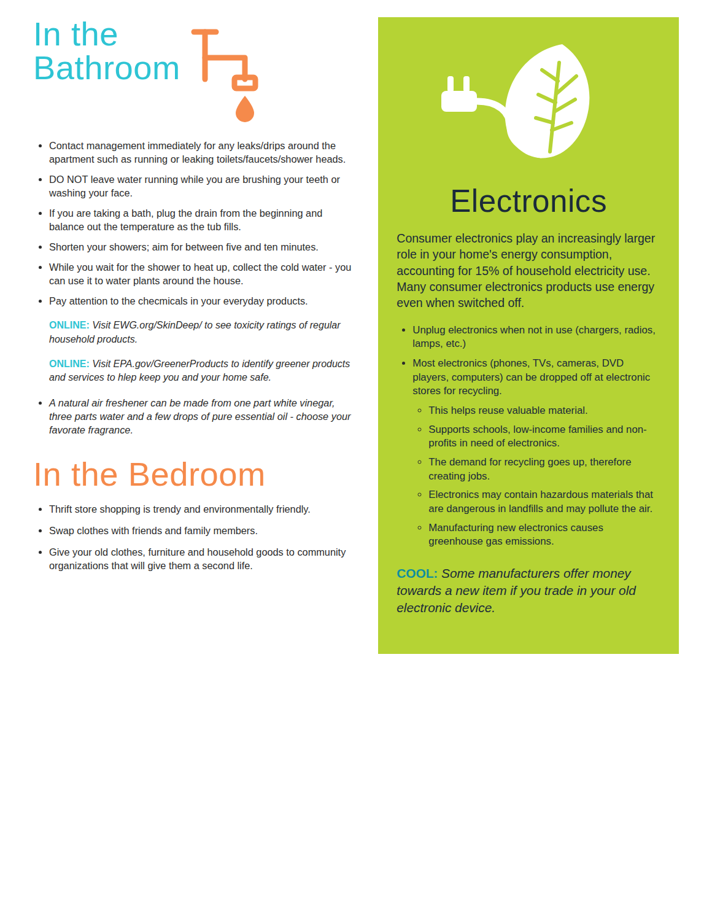In the
Bathroom
Contact management immediately for any leaks/drips around the apartment such as running or leaking toilets/faucets/shower heads.
DO NOT leave water running while you are brushing your teeth or washing your face.
If you are taking a bath, plug the drain from the beginning and balance out the temperature as the tub fills.
Shorten your showers; aim for between five and ten minutes.
While you wait for the shower to heat up, collect the cold water - you can use it to water plants around the house.
Pay attention to the checmicals in your everyday products.
ONLINE: Visit EWG.org/SkinDeep/ to see toxicity ratings of regular household products.
ONLINE: Visit EPA.gov/GreenerProducts to identify greener products and services to hlep keep you and your home safe.
A natural air freshener can be made from one part white vinegar, three parts water and a few drops of pure essential oil - choose your favorate fragrance.
In the Bedroom
Thrift store shopping is trendy and environmentally friendly.
Swap clothes with friends and family members.
Give your old clothes, furniture and household goods to community organizations that will give them a second life.
Electronics
Consumer electronics play an increasingly larger role in your home's energy consumption, accounting for 15% of household electricity use. Many consumer electronics products use energy even when switched off.
Unplug electronics when not in use (chargers, radios, lamps, etc.)
Most electronics (phones, TVs, cameras, DVD players, computers) can be dropped off at electronic stores for recycling.
This helps reuse valuable material.
Supports schools, low-income families and non-profits in need of electronics.
The demand for recycling goes up, therefore creating jobs.
Electronics may contain hazardous materials that are dangerous in landfills and may pollute the air.
Manufacturing new electronics causes greenhouse gas emissions.
COOL: Some manufacturers offer money towards a new item if you trade in your old electronic device.